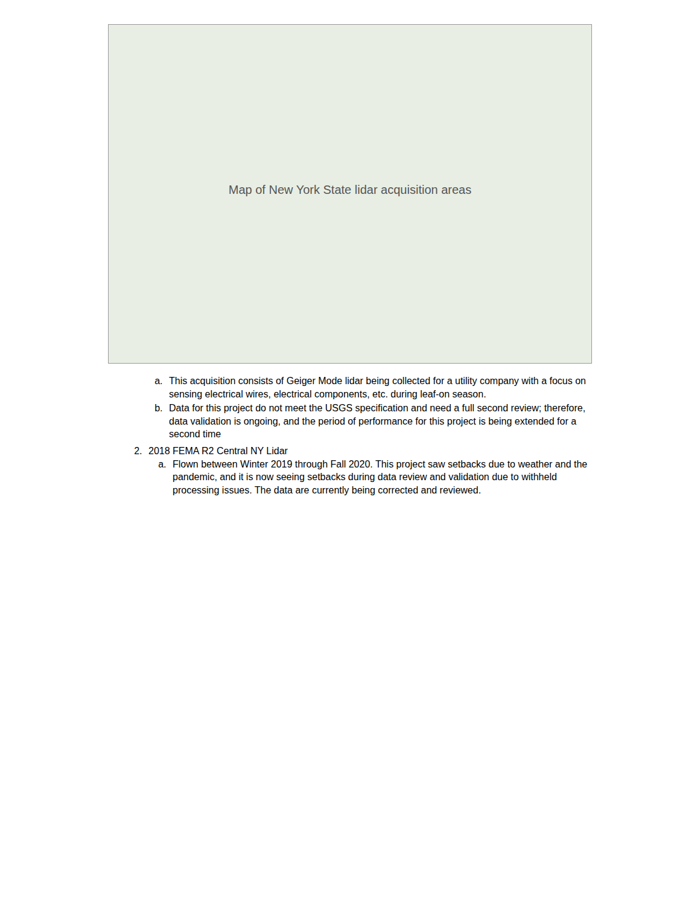This acquisition consists of Geiger Mode lidar being collected for a utility company with a focus on sensing electrical wires, electrical components, etc. during leaf-on season.
Data for this project do not meet the USGS specification and need a full second review; therefore, data validation is ongoing, and the period of performance for this project is being extended for a second time
2018 FEMA R2 Central NY Lidar
Flown between Winter 2019 through Fall 2020. This project saw setbacks due to weather and the pandemic, and it is now seeing setbacks during data review and validation due to withheld processing issues. The data are currently being corrected and reviewed.